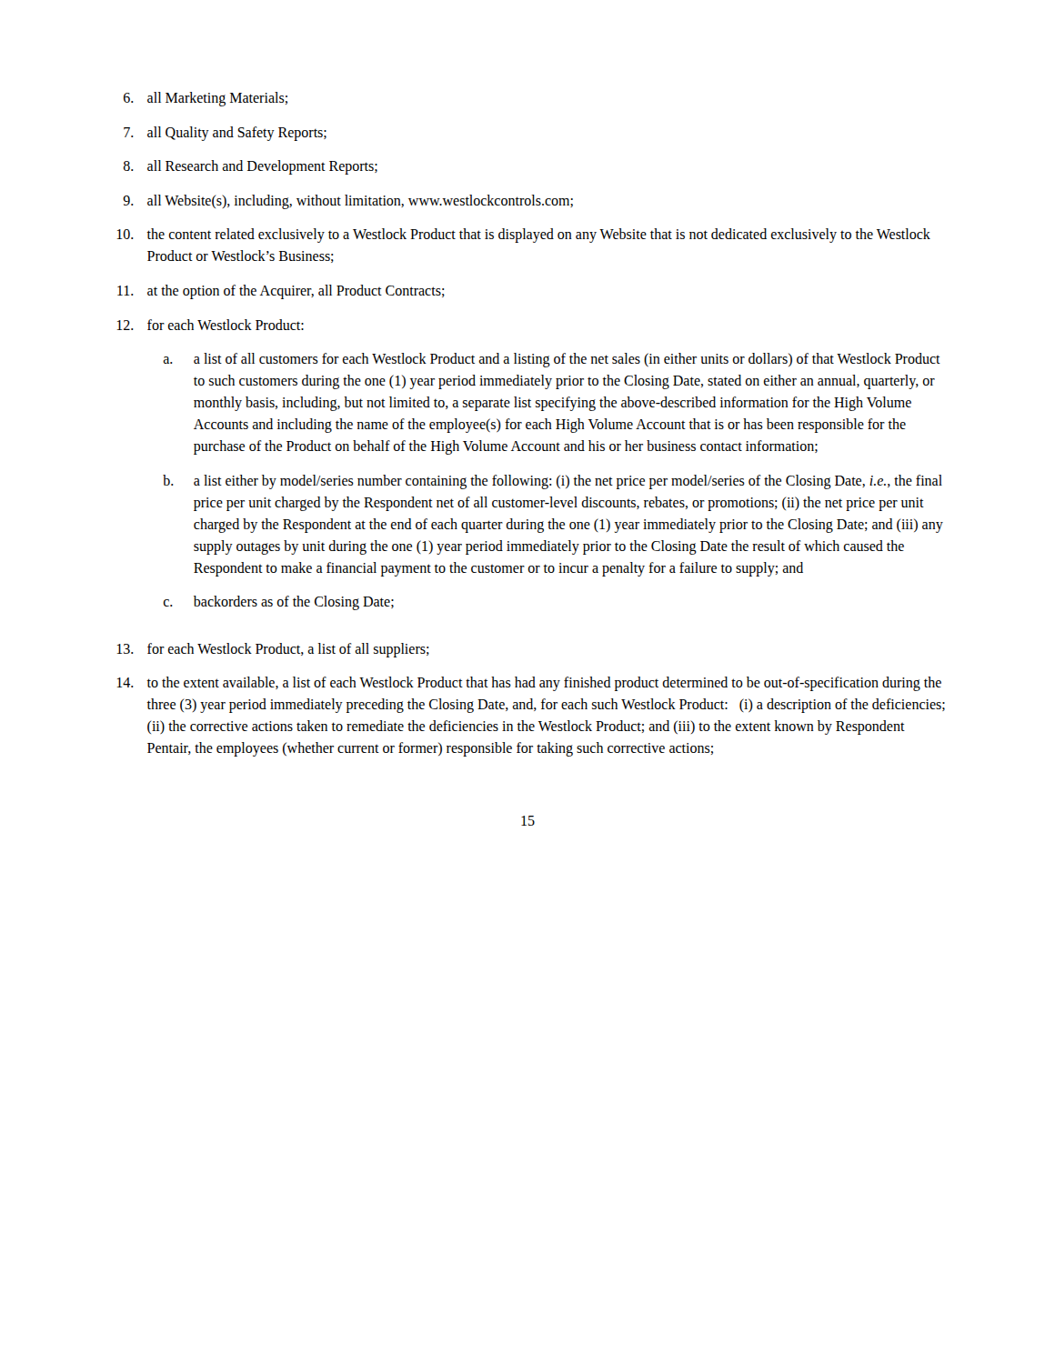6. all Marketing Materials;
7. all Quality and Safety Reports;
8. all Research and Development Reports;
9. all Website(s), including, without limitation, www.westlockcontrols.com;
10. the content related exclusively to a Westlock Product that is displayed on any Website that is not dedicated exclusively to the Westlock Product or Westlock’s Business;
11. at the option of the Acquirer, all Product Contracts;
12. for each Westlock Product:
a. a list of all customers for each Westlock Product and a listing of the net sales (in either units or dollars) of that Westlock Product to such customers during the one (1) year period immediately prior to the Closing Date, stated on either an annual, quarterly, or monthly basis, including, but not limited to, a separate list specifying the above-described information for the High Volume Accounts and including the name of the employee(s) for each High Volume Account that is or has been responsible for the purchase of the Product on behalf of the High Volume Account and his or her business contact information;
b. a list either by model/series number containing the following: (i) the net price per model/series of the Closing Date, i.e., the final price per unit charged by the Respondent net of all customer-level discounts, rebates, or promotions; (ii) the net price per unit charged by the Respondent at the end of each quarter during the one (1) year immediately prior to the Closing Date; and (iii) any supply outages by unit during the one (1) year period immediately prior to the Closing Date the result of which caused the Respondent to make a financial payment to the customer or to incur a penalty for a failure to supply; and
c. backorders as of the Closing Date;
13. for each Westlock Product, a list of all suppliers;
14. to the extent available, a list of each Westlock Product that has had any finished product determined to be out-of-specification during the three (3) year period immediately preceding the Closing Date, and, for each such Westlock Product: (i) a description of the deficiencies; (ii) the corrective actions taken to remediate the deficiencies in the Westlock Product; and (iii) to the extent known by Respondent Pentair, the employees (whether current or former) responsible for taking such corrective actions;
15